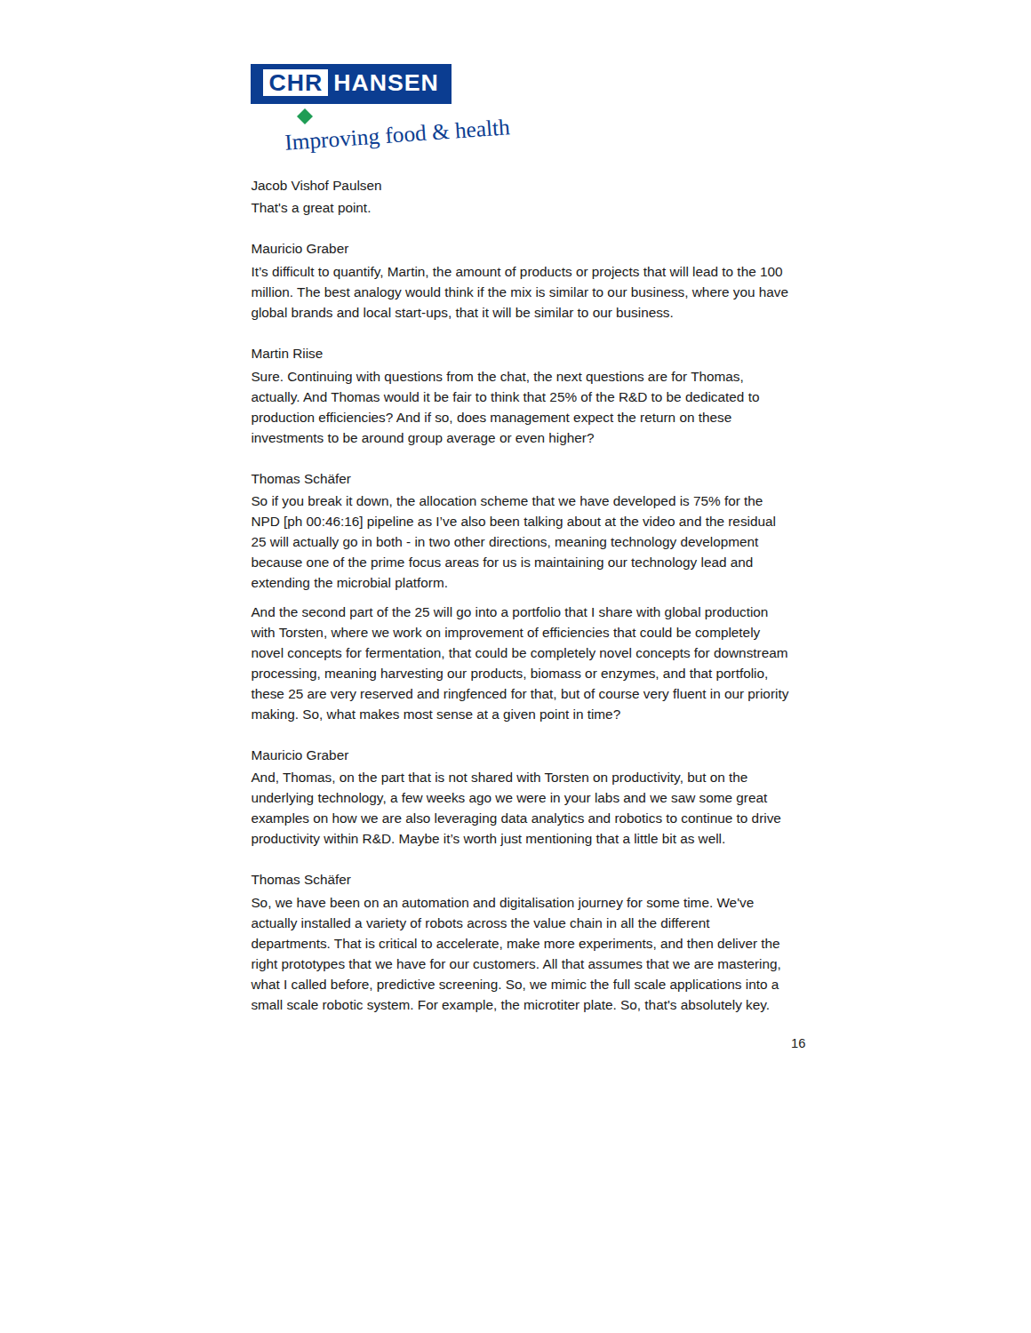CHRHANSEN
Improving food & health
Jacob Vishof Paulsen
That's a great point.
Mauricio Graber
It’s difficult to quantify, Martin, the amount of products or projects that will lead to the 100 million. The best analogy would think if the mix is similar to our business, where you have global brands and local start-ups, that it will be similar to our business.
Martin Riise
Sure. Continuing with questions from the chat, the next questions are for Thomas, actually. And Thomas would it be fair to think that 25% of the R&D to be dedicated to production efficiencies? And if so, does management expect the return on these investments to be around group average or even higher?
Thomas Schäfer
So if you break it down, the allocation scheme that we have developed is 75% for the NPD [ph 00:46:16] pipeline as I’ve also been talking about at the video and the residual 25 will actually go in both - in two other directions, meaning technology development because one of the prime focus areas for us is maintaining our technology lead and extending the microbial platform.
And the second part of the 25 will go into a portfolio that I share with global production with Torsten, where we work on improvement of efficiencies that could be completely novel concepts for fermentation, that could be completely novel concepts for downstream processing, meaning harvesting our products, biomass or enzymes, and that portfolio, these 25 are very reserved and ringfenced for that, but of course very fluent in our priority making. So, what makes most sense at a given point in time?
Mauricio Graber
And, Thomas, on the part that is not shared with Torsten on productivity, but on the underlying technology, a few weeks ago we were in your labs and we saw some great examples on how we are also leveraging data analytics and robotics to continue to drive productivity within R&D. Maybe it’s worth just mentioning that a little bit as well.
Thomas Schäfer
So, we have been on an automation and digitalisation journey for some time. We've actually installed a variety of robots across the value chain in all the different departments. That is critical to accelerate, make more experiments, and then deliver the right prototypes that we have for our customers. All that assumes that we are mastering, what I called before, predictive screening. So, we mimic the full scale applications into a small scale robotic system. For example, the microtiter plate. So, that's absolutely key.
16